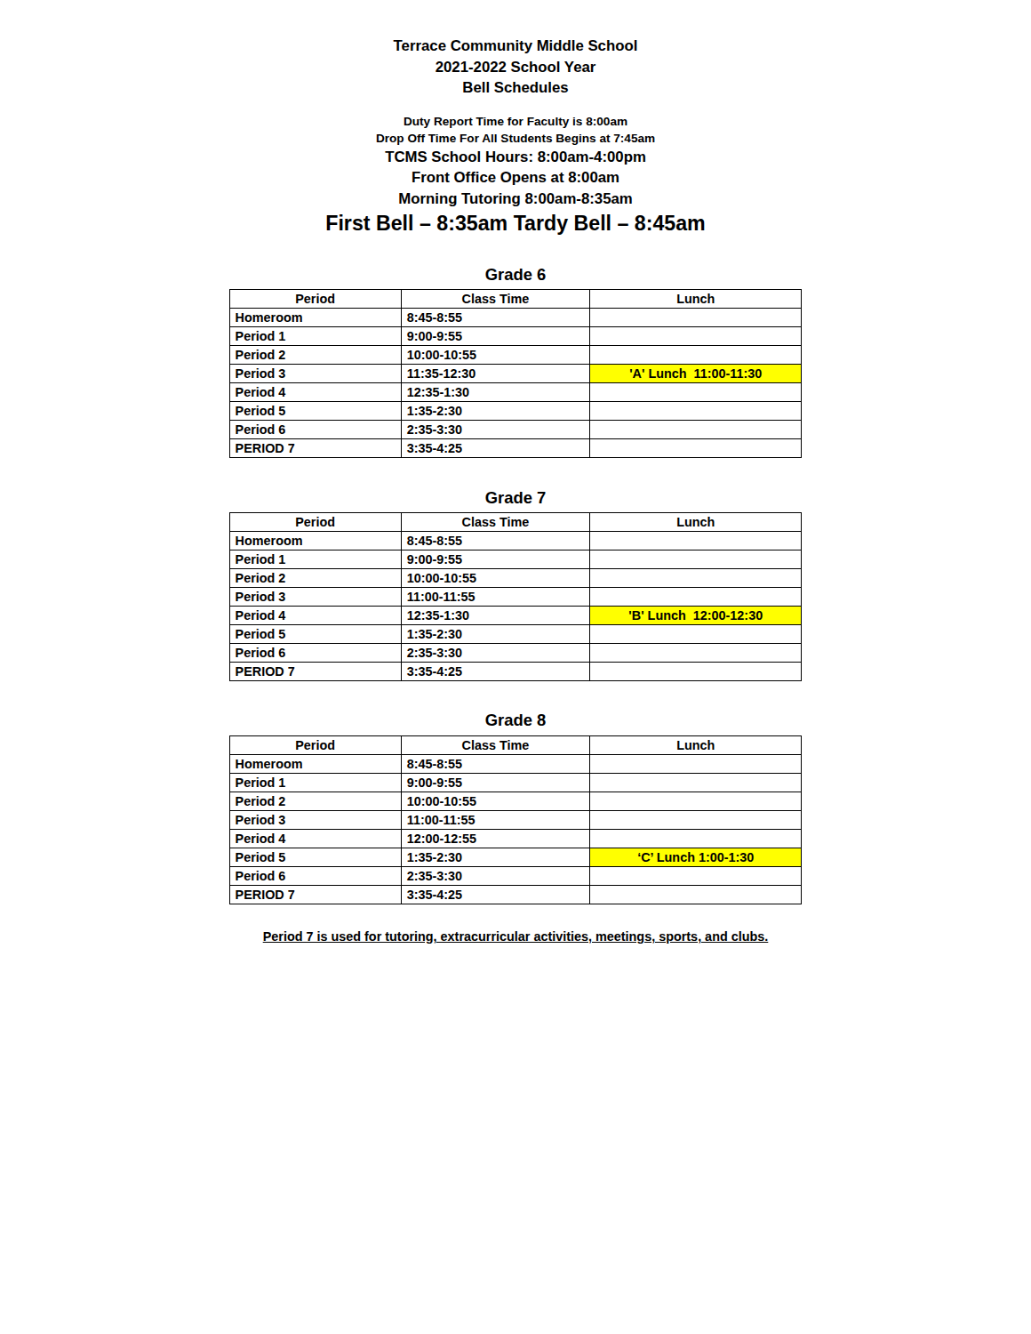Terrace Community Middle School
2021-2022 School Year
Bell Schedules
Duty Report Time for Faculty is 8:00am
Drop Off Time For All Students Begins at 7:45am
TCMS School Hours: 8:00am-4:00pm
Front Office Opens at 8:00am
Morning Tutoring 8:00am-8:35am
First Bell – 8:35am Tardy Bell – 8:45am
Grade 6
| Period | Class Time | Lunch |
| --- | --- | --- |
| Homeroom | 8:45-8:55 | |
| Period 1 | 9:00-9:55 | |
| Period 2 | 10:00-10:55 | |
| Period 3 | 11:35-12:30 | 'A' Lunch 11:00-11:30 |
| Period 4 | 12:35-1:30 | |
| Period 5 | 1:35-2:30 | |
| Period 6 | 2:35-3:30 | |
| PERIOD 7 | 3:35-4:25 | |
Grade 7
| Period | Class Time | Lunch |
| --- | --- | --- |
| Homeroom | 8:45-8:55 | |
| Period 1 | 9:00-9:55 | |
| Period 2 | 10:00-10:55 | |
| Period 3 | 11:00-11:55 | |
| Period 4 | 12:35-1:30 | 'B' Lunch 12:00-12:30 |
| Period 5 | 1:35-2:30 | |
| Period 6 | 2:35-3:30 | |
| PERIOD 7 | 3:35-4:25 | |
Grade 8
| Period | Class Time | Lunch |
| --- | --- | --- |
| Homeroom | 8:45-8:55 | |
| Period 1 | 9:00-9:55 | |
| Period 2 | 10:00-10:55 | |
| Period 3 | 11:00-11:55 | |
| Period 4 | 12:00-12:55 | |
| Period 5 | 1:35-2:30 | ‘C’ Lunch 1:00-1:30 |
| Period 6 | 2:35-3:30 | |
| PERIOD 7 | 3:35-4:25 | |
Period 7 is used for tutoring, extracurricular activities, meetings, sports, and clubs.